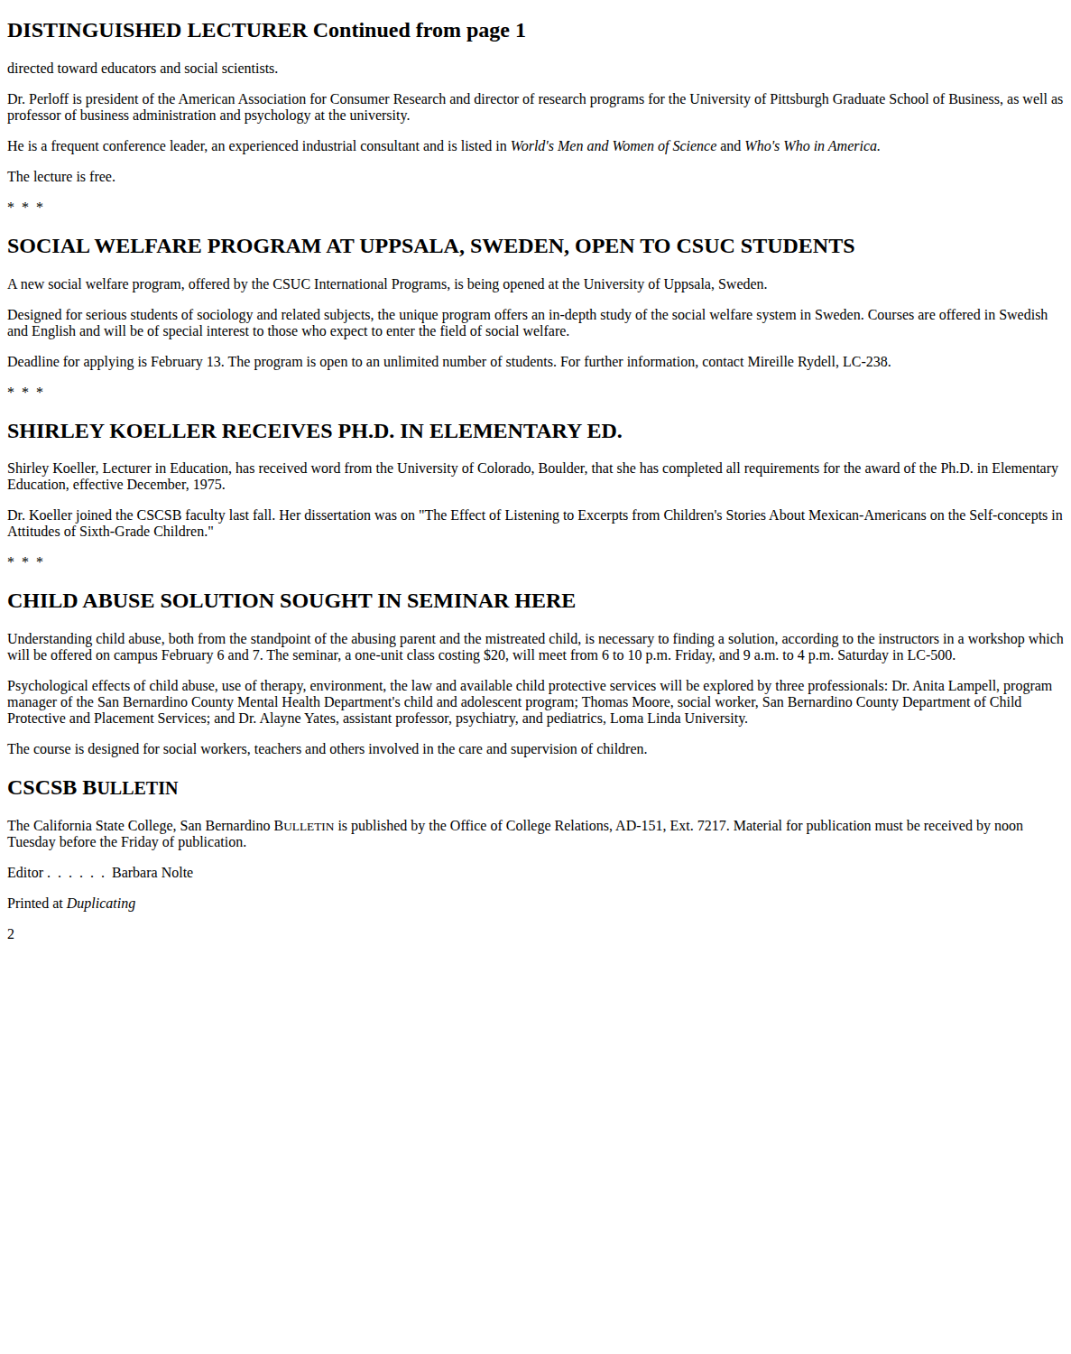DISTINGUISHED LECTURER Continued from page 1
directed toward educators and social scientists.
Dr. Perloff is president of the American Association for Consumer Research and director of research programs for the University of Pittsburgh Graduate School of Business, as well as professor of business administration and psychology at the university.
He is a frequent conference leader, an experienced industrial consultant and is listed in World's Men and Women of Science and Who's Who in America.
The lecture is free.
* * *
SOCIAL WELFARE PROGRAM AT UPPSALA, SWEDEN, OPEN TO CSUC STUDENTS
A new social welfare program, offered by the CSUC International Programs, is being opened at the University of Uppsala, Sweden.
Designed for serious students of sociology and related subjects, the unique program offers an in-depth study of the social welfare system in Sweden. Courses are offered in Swedish and English and will be of special interest to those who expect to enter the field of social welfare.
Deadline for applying is February 13. The program is open to an unlimited number of students. For further information, contact Mireille Rydell, LC-238.
* * *
SHIRLEY KOELLER RECEIVES PH.D. IN ELEMENTARY ED.
Shirley Koeller, Lecturer in Education, has received word from the University of Colorado, Boulder, that she has completed all requirements for the award of the Ph.D. in Elementary Education, effective December, 1975.
Dr. Koeller joined the CSCSB faculty last fall. Her dissertation was on "The Effect of Listening to Excerpts from Children's Stories About Mexican-Americans on the Self-concepts in Attitudes of Sixth-Grade Children."
* * *
CHILD ABUSE SOLUTION SOUGHT IN SEMINAR HERE
Understanding child abuse, both from the standpoint of the abusing parent and the mistreated child, is necessary to finding a solution, according to the instructors in a workshop which will be offered on campus February 6 and 7. The seminar, a one-unit class costing $20, will meet from 6 to 10 p.m. Friday, and 9 a.m. to 4 p.m. Saturday in LC-500.
Psychological effects of child abuse, use of therapy, environment, the law and available child protective services will be explored by three professionals: Dr. Anita Lampell, program manager of the San Bernardino County Mental Health Department's child and adolescent program; Thomas Moore, social worker, San Bernardino County Department of Child Protective and Placement Services; and Dr. Alayne Yates, assistant professor, psychiatry, and pediatrics, Loma Linda University.
The course is designed for social workers, teachers and others involved in the care and supervision of children.
CSCSB BULLETIN
The California State College, San Bernardino BULLETIN is published by the Office of College Relations, AD-151, Ext. 7217. Material for publication must be received by noon Tuesday before the Friday of publication.
Editor . . . . . . Barbara Nolte
Printed at Duplicating
2